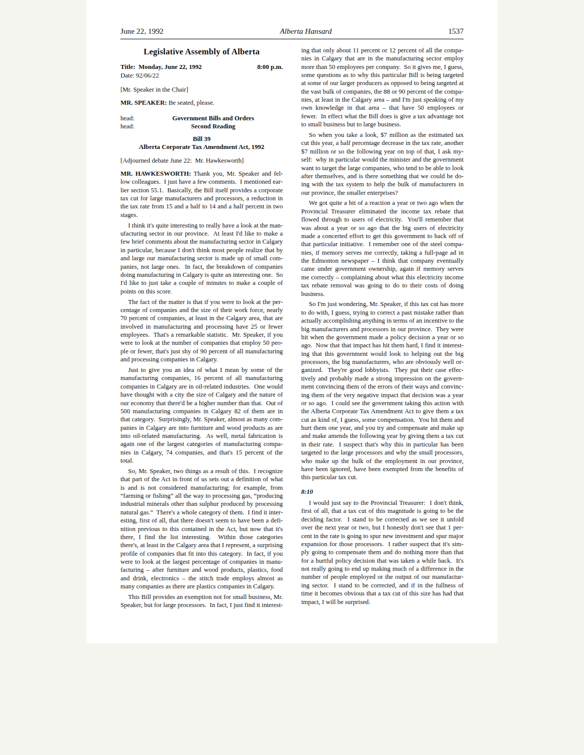June 22, 1992
Alberta Hansard
1537
Legislative Assembly of Alberta
Title: Monday, June 22, 1992 8:00 p.m.
Date: 92/06/22
[Mr. Speaker in the Chair]
MR. SPEAKER: Be seated, please.
head:
Government Bills and Orders
head:
Second Reading
Bill 39
Alberta Corporate Tax Amendment Act, 1992
[Adjourned debate June 22: Mr. Hawkesworth]
MR. HAWKESWORTH: Thank you, Mr. Speaker and fellow colleagues. I just have a few comments. I mentioned earlier section 55.1. Basically, the Bill itself provides a corporate tax cut for large manufacturers and processors, a reduction in the tax rate from 15 and a half to 14 and a half percent in two stages.
I think it's quite interesting to really have a look at the manufacturing sector in our province. At least I'd like to make a few brief comments about the manufacturing sector in Calgary in particular, because I don't think most people realize that by and large our manufacturing sector is made up of small companies, not large ones. In fact, the breakdown of companies doing manufacturing in Calgary is quite an interesting one. So I'd like to just take a couple of minutes to make a couple of points on this score.
The fact of the matter is that if you were to look at the percentage of companies and the size of their work force, nearly 70 percent of companies, at least in the Calgary area, that are involved in manufacturing and processing have 25 or fewer employees. That's a remarkable statistic. Mr. Speaker, if you were to look at the number of companies that employ 50 people or fewer, that's just shy of 90 percent of all manufacturing and processing companies in Calgary.
Just to give you an idea of what I mean by some of the manufacturing companies, 16 percent of all manufacturing companies in Calgary are in oil-related industries. One would have thought with a city the size of Calgary and the nature of our economy that there'd be a higher number than that. Out of 500 manufacturing companies in Calgary 82 of them are in that category. Surprisingly, Mr. Speaker, almost as many companies in Calgary are into furniture and wood products as are into oil-related manufacturing. As well, metal fabrication is again one of the largest categories of manufacturing companies in Calgary, 74 companies, and that's 15 percent of the total.
So, Mr. Speaker, two things as a result of this. I recognize that part of the Act in front of us sets out a definition of what is and is not considered manufacturing; for example, from “farming or fishing” all the way to processing gas, “producing industrial minerals other than sulphur produced by processing natural gas.” There's a whole category of them. I find it interesting, first of all, that there doesn't seem to have been a definition previous to this contained in the Act, but now that it's there, I find the list interesting. Within those categories there's, at least in the Calgary area that I represent, a surprising profile of companies that fit into this category. In fact, if you were to look at the largest percentage of companies in manufacturing – after furniture and wood products, plastics, food and drink, electronics – the stitch trade employs almost as many companies as there are plastics companies in Calgary.
This Bill provides an exemption not for small business, Mr. Speaker, but for large processors. In fact, I just find it interesting that only about 11 percent or 12 percent of all the companies in Calgary that are in the manufacturing sector employ more than 50 employees per company. So it gives me, I guess, some questions as to why this particular Bill is being targeted at some of our larger producers as opposed to being targeted at the vast bulk of companies, the 88 or 90 percent of the companies, at least in the Calgary area – and I'm just speaking of my own knowledge in that area – that have 50 employees or fewer. In effect what the Bill does is give a tax advantage not to small business but to large business.
So when you take a look, $7 million as the estimated tax cut this year, a half percentage decrease in the tax rate, another $7 million or so the following year on top of that, I ask myself: why in particular would the minister and the government want to target the large companies, who tend to be able to look after themselves, and is there something that we could be doing with the tax system to help the bulk of manufacturers in our province, the smaller enterprises?
We got quite a bit of a reaction a year or two ago when the Provincial Treasurer eliminated the income tax rebate that flowed through to users of electricity. You'll remember that was about a year or so ago that the big users of electricity made a concerted effort to get this government to back off of that particular initiative. I remember one of the steel companies, if memory serves me correctly, taking a full-page ad in the Edmonton newspaper – I think that company eventually came under government ownership, again if memory serves me correctly – complaining about what this electricity income tax rebate removal was going to do to their costs of doing business.
So I'm just wondering, Mr. Speaker, if this tax cut has more to do with, I guess, trying to correct a past mistake rather than actually accomplishing anything in terms of an incentive to the big manufacturers and processors in our province. They were hit when the government made a policy decision a year or so ago. Now that that impact has hit them hard, I find it interesting that this government would look to helping out the big processors, the big manufacturers, who are obviously well organized. They're good lobbyists. They put their case effectively and probably made a strong impression on the government convincing them of the errors of their ways and convincing them of the very negative impact that decision was a year or so ago. I could see the government taking this action with the Alberta Corporate Tax Amendment Act to give them a tax cut as kind of, I guess, some compensation. You hit them and hurt them one year, and you try and compensate and make up and make amends the following year by giving them a tax cut in their rate. I suspect that's why this in particular has been targeted to the large processors and why the small processors, who make up the bulk of the employment in our province, have been ignored, have been exempted from the benefits of this particular tax cut.
8:10
I would just say to the Provincial Treasurer: I don't think, first of all, that a tax cut of this magnitude is going to be the deciding factor. I stand to be corrected as we see it unfold over the next year or two, but I honestly don't see that 1 percent in the rate is going to spur new investment and spur major expansion for those processors. I rather suspect that it's simply going to compensate them and do nothing more than that for a hurtful policy decision that was taken a while back. It's not really going to end up making much of a difference in the number of people employed or the output of our manufacturing sector. I stand to be corrected, and if in the fullness of time it becomes obvious that a tax cut of this size has had that impact, I will be surprised.